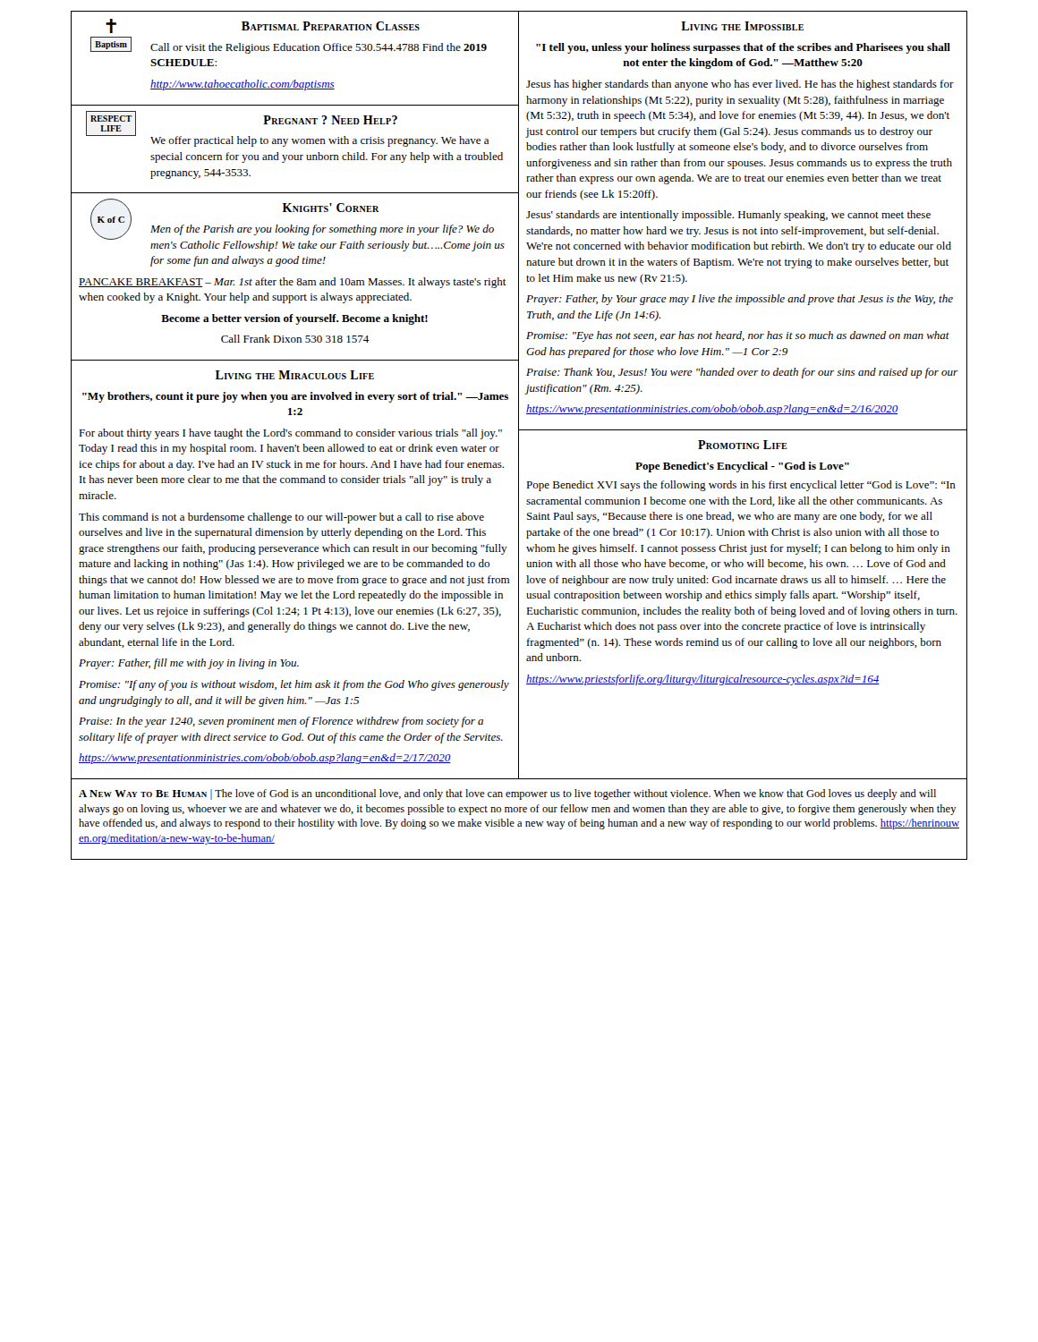✝ Baptism
Baptismal Preparation Classes
Call or visit the Religious Education Office 530.544.4788 Find the 2019 SCHEDULE:
http://www.tahoecatholic.com/baptisms
RESPECT
LIFE
Pregnant ? Need Help?
We offer practical help to any women with a crisis pregnancy. We have a special concern for you and your unborn child. For any help with a troubled pregnancy, 544-3533.
K of C
Knights' Corner
Men of the Parish are you looking for something more in your life? We do men's Catholic Fellowship! We take our Faith seriously but…..Come join us for some fun and always a good time!
PANCAKE BREAKFAST – Mar. 1st after the 8am and 10am Masses. It always taste's right when cooked by a Knight. Your help and support is always appreciated.
Become a better version of yourself. Become a knight!
Call Frank Dixon 530 318 1574
Living the Miraculous Life
"My brothers, count it pure joy when you are involved in every sort of trial." —James 1:2
For about thirty years I have taught the Lord's command to consider various trials "all joy." Today I read this in my hospital room. I haven't been allowed to eat or drink even water or ice chips for about a day. I've had an IV stuck in me for hours. And I have had four enemas. It has never been more clear to me that the command to consider trials "all joy" is truly a miracle.
This command is not a burdensome challenge to our will-power but a call to rise above ourselves and live in the supernatural dimension by utterly depending on the Lord. This grace strengthens our faith, producing perseverance which can result in our becoming "fully mature and lacking in nothing" (Jas 1:4). How privileged we are to be commanded to do things that we cannot do! How blessed we are to move from grace to grace and not just from human limitation to human limitation! May we let the Lord repeatedly do the impossible in our lives. Let us rejoice in sufferings (Col 1:24; 1 Pt 4:13), love our enemies (Lk 6:27, 35), deny our very selves (Lk 9:23), and generally do things we cannot do. Live the new, abundant, eternal life in the Lord.
Prayer: Father, fill me with joy in living in You.
Promise: "If any of you is without wisdom, let him ask it from the God Who gives generously and ungrudgingly to all, and it will be given him." —Jas 1:5
Praise: In the year 1240, seven prominent men of Florence withdrew from society for a solitary life of prayer with direct service to God. Out of this came the Order of the Servites.
https://www.presentationministries.com/obob/obob.asp?lang=en&d=2/17/2020
Living the Impossible
"I tell you, unless your holiness surpasses that of the scribes and Pharisees you shall not enter the kingdom of God." —Matthew 5:20
Jesus has higher standards than anyone who has ever lived. He has the highest standards for harmony in relationships (Mt 5:22), purity in sexuality (Mt 5:28), faithfulness in marriage (Mt 5:32), truth in speech (Mt 5:34), and love for enemies (Mt 5:39, 44). In Jesus, we don't just control our tempers but crucify them (Gal 5:24). Jesus commands us to destroy our bodies rather than look lustfully at someone else's body, and to divorce ourselves from unforgiveness and sin rather than from our spouses. Jesus commands us to express the truth rather than express our own agenda. We are to treat our enemies even better than we treat our friends (see Lk 15:20ff).
Jesus' standards are intentionally impossible. Humanly speaking, we cannot meet these standards, no matter how hard we try. Jesus is not into self-improvement, but self-denial. We're not concerned with behavior modification but rebirth. We don't try to educate our old nature but drown it in the waters of Baptism. We're not trying to make ourselves better, but to let Him make us new (Rv 21:5).
Prayer: Father, by Your grace may I live the impossible and prove that Jesus is the Way, the Truth, and the Life (Jn 14:6).
Promise: "Eye has not seen, ear has not heard, nor has it so much as dawned on man what God has prepared for those who love Him." —1 Cor 2:9
Praise: Thank You, Jesus! You were "handed over to death for our sins and raised up for our justification" (Rm. 4:25).
https://www.presentationministries.com/obob/obob.asp?lang=en&d=2/16/2020
Promoting Life
Pope Benedict's Encyclical - "God is Love"
Pope Benedict XVI says the following words in his first encyclical letter “God is Love”: “In sacramental communion I become one with the Lord, like all the other communicants. As Saint Paul says, “Because there is one bread, we who are many are one body, for we all partake of the one bread” (1 Cor 10:17). Union with Christ is also union with all those to whom he gives himself. I cannot possess Christ just for myself; I can belong to him only in union with all those who have become, or who will become, his own. … Love of God and love of neighbour are now truly united: God incarnate draws us all to himself. … Here the usual contraposition between worship and ethics simply falls apart. “Worship” itself, Eucharistic communion, includes the reality both of being loved and of loving others in turn. A Eucharist which does not pass over into the concrete practice of love is intrinsically fragmented” (n. 14). These words remind us of our calling to love all our neighbors, born and unborn.
https://www.priestsforlife.org/liturgy/liturgicalresource-cycles.aspx?id=164
A New Way to Be Human | The love of God is an unconditional love, and only that love can empower us to live together without violence. When we know that God loves us deeply and will always go on loving us, whoever we are and whatever we do, it becomes possible to expect no more of our fellow men and women than they are able to give, to forgive them generously when they have offended us, and always to respond to their hostility with love. By doing so we make visible a new way of being human and a new way of responding to our world problems. https://henrinouwen.org/meditation/a-new-way-to-be-human/